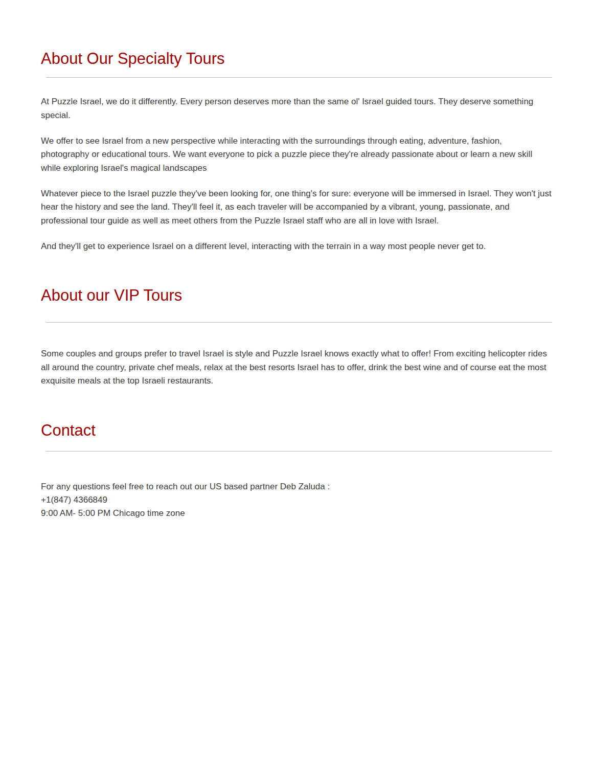About Our Specialty Tours
At Puzzle Israel, we do it differently. Every person deserves more than the same ol' Israel guided tours. They deserve something special.
We offer to see Israel from a new perspective while interacting with the surroundings through eating, adventure, fashion, photography or educational tours. We want everyone to pick a puzzle piece they're already passionate about or learn a new skill while exploring Israel's magical landscapes
Whatever piece to the Israel puzzle they've been looking for, one thing's for sure: everyone will be immersed in Israel. They won't just hear the history and see the land. They'll feel it, as each traveler will be accompanied by a vibrant, young, passionate, and professional tour guide as well as meet others from the Puzzle Israel staff who are all in love with Israel.
And they'll get to experience Israel on a different level, interacting with the terrain in a way most people never get to.
About our VIP Tours
Some couples and groups prefer to travel Israel is style and Puzzle Israel knows exactly what to offer! From exciting helicopter rides all around the country, private chef meals, relax at the best resorts Israel has to offer, drink the best wine and of course eat the most exquisite meals at the top Israeli restaurants.
Contact
For any questions feel free to reach out our US based partner Deb Zaluda :
+1(847) 4366849
9:00 AM- 5:00 PM Chicago time zone